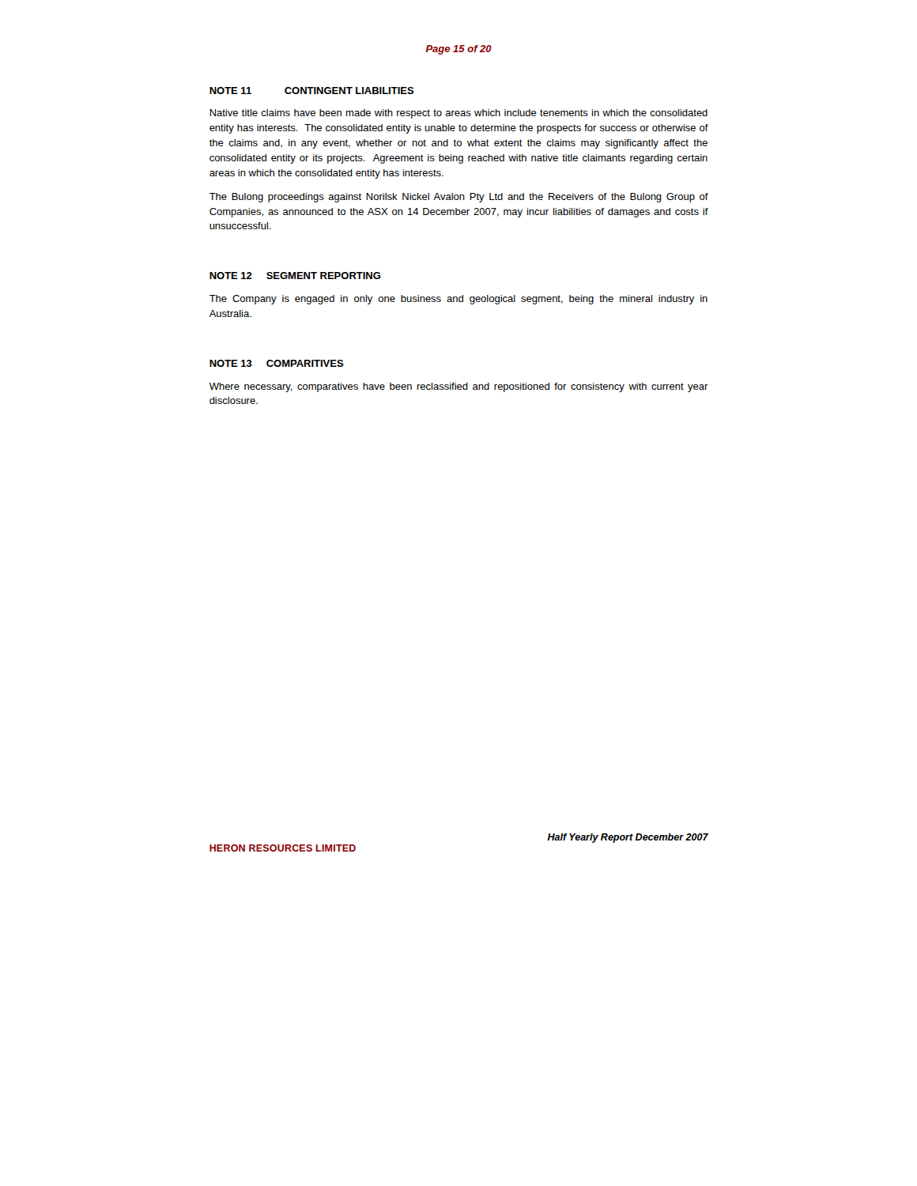Page 15 of 20
NOTE 11 CONTINGENT LIABILITIES
Native title claims have been made with respect to areas which include tenements in which the consolidated entity has interests. The consolidated entity is unable to determine the prospects for success or otherwise of the claims and, in any event, whether or not and to what extent the claims may significantly affect the consolidated entity or its projects. Agreement is being reached with native title claimants regarding certain areas in which the consolidated entity has interests.
The Bulong proceedings against Norilsk Nickel Avalon Pty Ltd and the Receivers of the Bulong Group of Companies, as announced to the ASX on 14 December 2007, may incur liabilities of damages and costs if unsuccessful.
NOTE 12 SEGMENT REPORTING
The Company is engaged in only one business and geological segment, being the mineral industry in Australia.
NOTE 13 COMPARITIVES
Where necessary, comparatives have been reclassified and repositioned for consistency with current year disclosure.
HERON RESOURCES LIMITED
Half Yearly Report December 2007